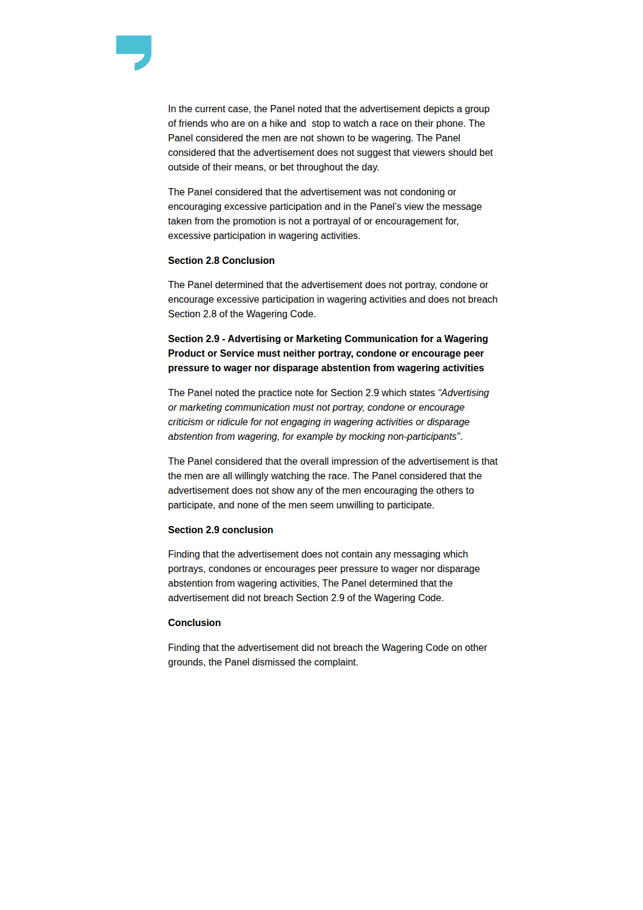In the current case, the Panel noted that the advertisement depicts a group of friends who are on a hike and stop to watch a race on their phone. The Panel considered the men are not shown to be wagering. The Panel considered that the advertisement does not suggest that viewers should bet outside of their means, or bet throughout the day.
The Panel considered that the advertisement was not condoning or encouraging excessive participation and in the Panel’s view the message taken from the promotion is not a portrayal of or encouragement for, excessive participation in wagering activities.
Section 2.8 Conclusion
The Panel determined that the advertisement does not portray, condone or encourage excessive participation in wagering activities and does not breach Section 2.8 of the Wagering Code.
Section 2.9 - Advertising or Marketing Communication for a Wagering Product or Service must neither portray, condone or encourage peer pressure to wager nor disparage abstention from wagering activities
The Panel noted the practice note for Section 2.9 which states “Advertising or marketing communication must not portray, condone or encourage criticism or ridicule for not engaging in wagering activities or disparage abstention from wagering, for example by mocking non-participants”.
The Panel considered that the overall impression of the advertisement is that the men are all willingly watching the race. The Panel considered that the advertisement does not show any of the men encouraging the others to participate, and none of the men seem unwilling to participate.
Section 2.9 conclusion
Finding that the advertisement does not contain any messaging which portrays, condones or encourages peer pressure to wager nor disparage abstention from wagering activities, The Panel determined that the advertisement did not breach Section 2.9 of the Wagering Code.
Conclusion
Finding that the advertisement did not breach the Wagering Code on other grounds, the Panel dismissed the complaint.